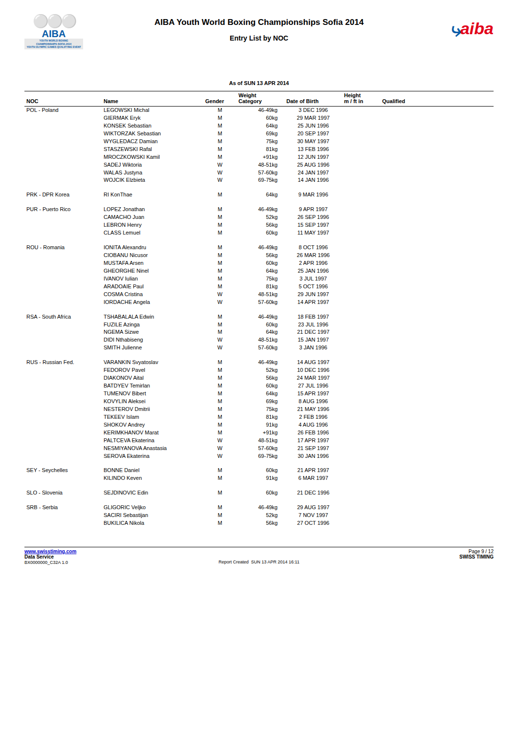⚪⚪⚪
AIBA
YOUTH WORLD BOXING
CHAMPIONSHIPS·SOFIA·2014
YOUTH OLYMPIC GAMES QUALIFYING EVENT
⤷aiba
AIBA Youth World Boxing Championships Sofia 2014
Entry List by NOC
As of SUN 13 APR 2014
| NOC | Name | Gender | Weight Category | Date of Birth | Height m / ft in | Qualified |
| --- | --- | --- | --- | --- | --- | --- |
| POL - Poland | LEGOWSKI Michal | M | 46-49kg | 3 DEC 1996 | | |
| | GIERMAK Eryk | M | 60kg | 29 MAR 1997 | | |
| | KONSEK Sebastian | M | 64kg | 25 JUN 1996 | | |
| | WIKTORZAK Sebastian | M | 69kg | 20 SEP 1997 | | |
| | WYGLEDACZ Damian | M | 75kg | 30 MAY 1997 | | |
| | STASZEWSKI Rafal | M | 81kg | 13 FEB 1996 | | |
| | MROCZKOWSKI Kamil | M | +91kg | 12 JUN 1997 | | |
| | SADEJ Wiktoria | W | 48-51kg | 25 AUG 1996 | | |
| | WALAS Justyna | W | 57-60kg | 24 JAN 1997 | | |
| | WOJCIK Elzbieta | W | 69-75kg | 14 JAN 1996 | | |
| PRK - DPR Korea | RI KonThae | M | 64kg | 9 MAR 1996 | | |
| PUR - Puerto Rico | LOPEZ Jonathan | M | 46-49kg | 9 APR 1997 | | |
| | CAMACHO Juan | M | 52kg | 26 SEP 1996 | | |
| | LEBRON Henry | M | 56kg | 15 SEP 1997 | | |
| | CLASS Lemuel | M | 60kg | 11 MAY 1997 | | |
| ROU - Romania | IONITA Alexandru | M | 46-49kg | 8 OCT 1996 | | |
| | CIOBANU Nicusor | M | 56kg | 26 MAR 1996 | | |
| | MUSTAFA Arsen | M | 60kg | 2 APR 1996 | | |
| | GHEORGHE Ninel | M | 64kg | 25 JAN 1996 | | |
| | IVANOV Iulian | M | 75kg | 3 JUL 1997 | | |
| | ARADOAIE Paul | M | 81kg | 5 OCT 1996 | | |
| | COSMA Cristina | W | 48-51kg | 29 JUN 1997 | | |
| | IORDACHE Angela | W | 57-60kg | 14 APR 1997 | | |
| RSA - South Africa | TSHABALALA Edwin | M | 46-49kg | 18 FEB 1997 | | |
| | FUZILE Azinga | M | 60kg | 23 JUL 1996 | | |
| | NGEMA Sizwe | M | 64kg | 21 DEC 1997 | | |
| | DIDI Nthabiseng | W | 48-51kg | 15 JAN 1997 | | |
| | SMITH Julienne | W | 57-60kg | 3 JAN 1996 | | |
| RUS - Russian Fed. | VARANKIN Svyatoslav | M | 46-49kg | 14 AUG 1997 | | |
| | FEDOROV Pavel | M | 52kg | 10 DEC 1996 | | |
| | DIAKONOV Aital | M | 56kg | 24 MAR 1997 | | |
| | BATDYEV Temirlan | M | 60kg | 27 JUL 1996 | | |
| | TUMENOV Bibert | M | 64kg | 15 APR 1997 | | |
| | KOVYLIN Aleksei | M | 69kg | 8 AUG 1996 | | |
| | NESTEROV Dmitrii | M | 75kg | 21 MAY 1996 | | |
| | TEKEEV Islam | M | 81kg | 2 FEB 1996 | | |
| | SHOKOV Andrey | M | 91kg | 4 AUG 1996 | | |
| | KERIMKHANOV Marat | M | +91kg | 26 FEB 1996 | | |
| | PALTCEVA Ekaterina | W | 48-51kg | 17 APR 1997 | | |
| | NESMIYANOVA Anastasia | W | 57-60kg | 21 SEP 1997 | | |
| | SEROVA Ekaterina | W | 69-75kg | 30 JAN 1996 | | |
| SEY - Seychelles | BONNE Daniel | M | 60kg | 21 APR 1997 | | |
| | KILINDO Keven | M | 91kg | 6 MAR 1997 | | |
| SLO - Slovenia | SEJDINOVIC Edin | M | 60kg | 21 DEC 1996 | | |
| SRB - Serbia | GLIGORIC Veljko | M | 46-49kg | 29 AUG 1997 | | |
| | SACIRI Sebastijan | M | 52kg | 7 NOV 1997 | | |
| | BUKILICA Nikola | M | 56kg | 27 OCT 1996 | | |
www.swisstiming.com
Data Service
BX0000000_C32A 1.0
Page 9 / 12
SWISS TIMING
Report Created SUN 13 APR 2014 16:11